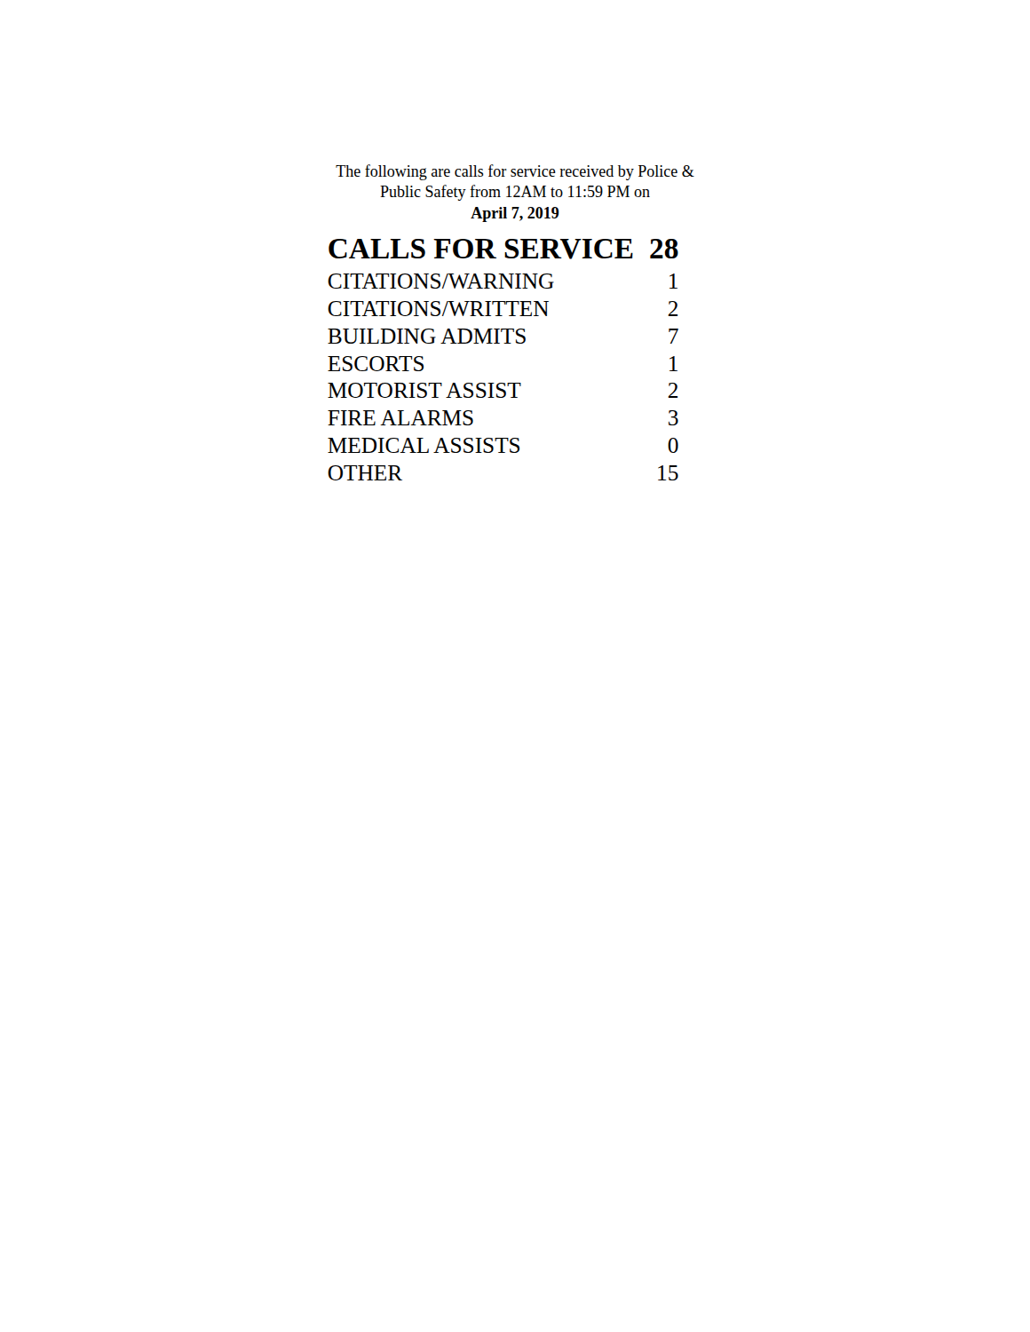The following are calls for service received by Police & Public Safety from 12AM to 11:59 PM on April 7, 2019
| CALLS FOR SERVICE | 28 |
| CITATIONS/WARNING | 1 |
| CITATIONS/WRITTEN | 2 |
| BUILDING ADMITS | 7 |
| ESCORTS | 1 |
| MOTORIST ASSIST | 2 |
| FIRE ALARMS | 3 |
| MEDICAL ASSISTS | 0 |
| OTHER | 15 |